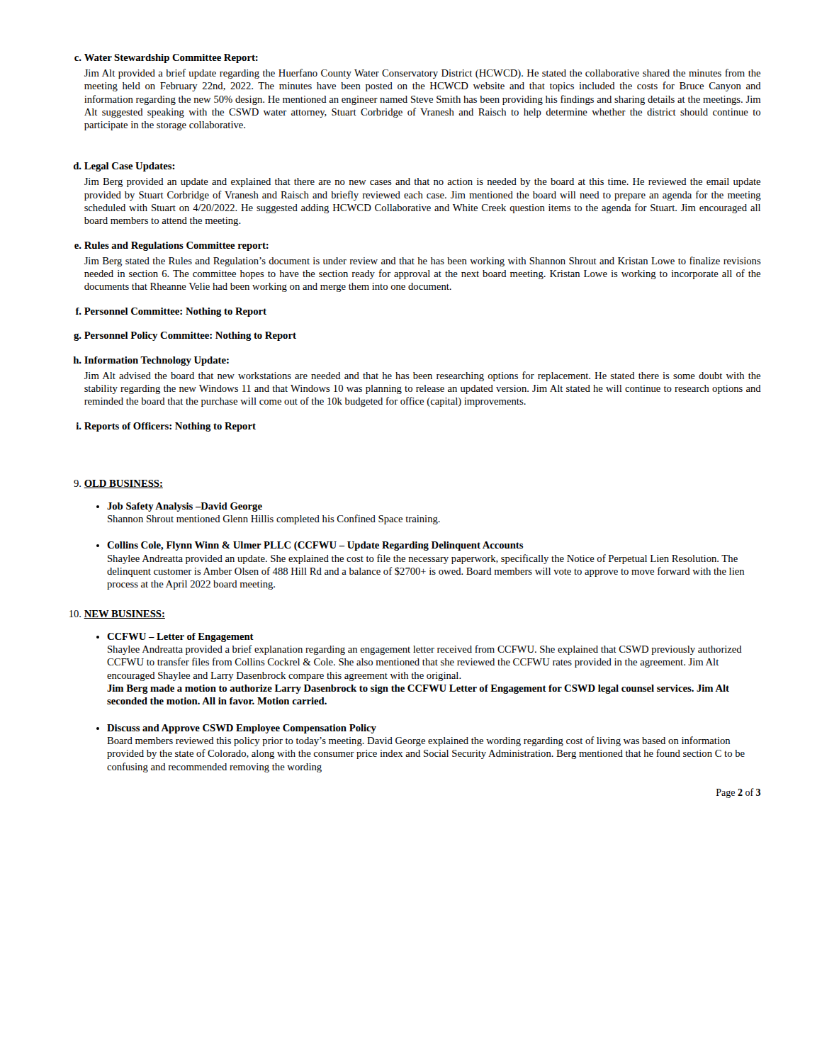Water Stewardship Committee Report:
Jim Alt provided a brief update regarding the Huerfano County Water Conservatory District (HCWCD). He stated the collaborative shared the minutes from the meeting held on February 22nd, 2022. The minutes have been posted on the HCWCD website and that topics included the costs for Bruce Canyon and information regarding the new 50% design. He mentioned an engineer named Steve Smith has been providing his findings and sharing details at the meetings. Jim Alt suggested speaking with the CSWD water attorney, Stuart Corbridge of Vranesh and Raisch to help determine whether the district should continue to participate in the storage collaborative.
Legal Case Updates:
Jim Berg provided an update and explained that there are no new cases and that no action is needed by the board at this time. He reviewed the email update provided by Stuart Corbridge of Vranesh and Raisch and briefly reviewed each case. Jim mentioned the board will need to prepare an agenda for the meeting scheduled with Stuart on 4/20/2022. He suggested adding HCWCD Collaborative and White Creek question items to the agenda for Stuart. Jim encouraged all board members to attend the meeting.
Rules and Regulations Committee report:
Jim Berg stated the Rules and Regulation’s document is under review and that he has been working with Shannon Shrout and Kristan Lowe to finalize revisions needed in section 6. The committee hopes to have the section ready for approval at the next board meeting. Kristan Lowe is working to incorporate all of the documents that Rheanne Velie had been working on and merge them into one document.
Personnel Committee: Nothing to Report
Personnel Policy Committee: Nothing to Report
Information Technology Update:
Jim Alt advised the board that new workstations are needed and that he has been researching options for replacement. He stated there is some doubt with the stability regarding the new Windows 11 and that Windows 10 was planning to release an updated version. Jim Alt stated he will continue to research options and reminded the board that the purchase will come out of the 10k budgeted for office (capital) improvements.
Reports of Officers: Nothing to Report
OLD BUSINESS:
Job Safety Analysis –David George Shannon Shrout mentioned Glenn Hillis completed his Confined Space training.
Collins Cole, Flynn Winn & Ulmer PLLC (CCFWU – Update Regarding Delinquent Accounts Shaylee Andreatta provided an update. She explained the cost to file the necessary paperwork, specifically the Notice of Perpetual Lien Resolution. The delinquent customer is Amber Olsen of 488 Hill Rd and a balance of $2700+ is owed. Board members will vote to approve to move forward with the lien process at the April 2022 board meeting.
NEW BUSINESS:
CCFWU – Letter of Engagement Shaylee Andreatta provided a brief explanation regarding an engagement letter received from CCFWU. She explained that CSWD previously authorized CCFWU to transfer files from Collins Cockrel & Cole. She also mentioned that she reviewed the CCFWU rates provided in the agreement. Jim Alt encouraged Shaylee and Larry Dasenbrock compare this agreement with the original.
Jim Berg made a motion to authorize Larry Dasenbrock to sign the CCFWU Letter of Engagement for CSWD legal counsel services. Jim Alt seconded the motion. All in favor. Motion carried.
Discuss and Approve CSWD Employee Compensation Policy Board members reviewed this policy prior to today’s meeting. David George explained the wording regarding cost of living was based on information provided by the state of Colorado, along with the consumer price index and Social Security Administration. Berg mentioned that he found section C to be confusing and recommended removing the wording
Page 2 of 3